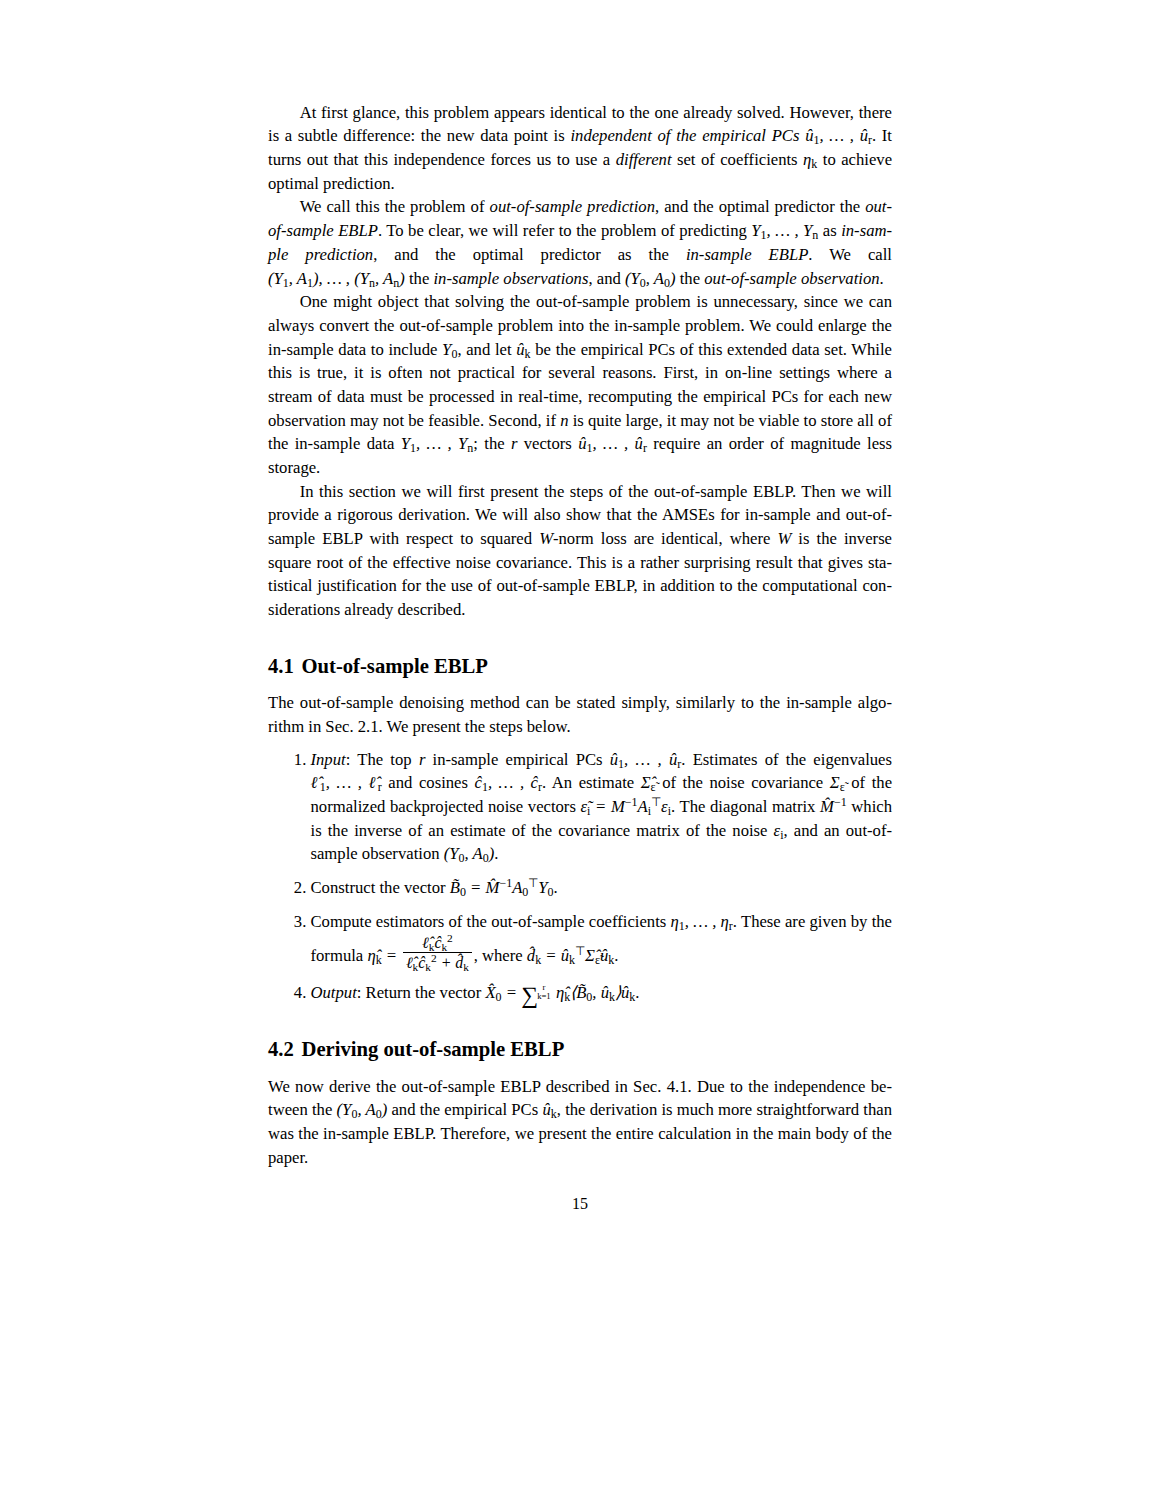At first glance, this problem appears identical to the one already solved. However, there is a subtle difference: the new data point is independent of the empirical PCs û1, … , ûr. It turns out that this independence forces us to use a different set of coefficients ηk to achieve optimal prediction.
We call this the problem of out-of-sample prediction, and the optimal predictor the out-of-sample EBLP. To be clear, we will refer to the problem of predicting Y1, … , Yn as in-sample prediction, and the optimal predictor as the in-sample EBLP. We call (Y1, A1), … , (Yn, An) the in-sample observations, and (Y0, A0) the out-of-sample observation.
One might object that solving the out-of-sample problem is unnecessary, since we can always convert the out-of-sample problem into the in-sample problem. We could enlarge the in-sample data to include Y0, and let ûk be the empirical PCs of this extended data set. While this is true, it is often not practical for several reasons. First, in on-line settings where a stream of data must be processed in real-time, recomputing the empirical PCs for each new observation may not be feasible. Second, if n is quite large, it may not be viable to store all of the in-sample data Y1, … , Yn; the r vectors û1, … , ûr require an order of magnitude less storage.
In this section we will first present the steps of the out-of-sample EBLP. Then we will provide a rigorous derivation. We will also show that the AMSEs for in-sample and out-of-sample EBLP with respect to squared W-norm loss are identical, where W is the inverse square root of the effective noise covariance. This is a rather surprising result that gives statistical justification for the use of out-of-sample EBLP, in addition to the computational considerations already described.
4.1 Out-of-sample EBLP
The out-of-sample denoising method can be stated simply, similarly to the in-sample algorithm in Sec. 2.1. We present the steps below.
Input: The top r in-sample empirical PCs û1, … , ûr. Estimates of the eigenvalues ℓ̂1, … , ℓ̂r and cosines ĉ1, … , ĉr. An estimate Σ̂ε̃ of the noise covariance Σε̃ of the normalized backprojected noise vectors ε̃i = M−1Ai⊤εi. The diagonal matrix M̂−1 which is the inverse of an estimate of the covariance matrix of the noise εi, and an out-of-sample observation (Y0, A0).
Construct the vector B̃0 = M̂−1A0⊤Y0.
Compute estimators of the out-of-sample coefficients η1, … , ηr. These are given by the formula η̂k = ℓ̂kĉk2 ℓ̂kĉk2 + d̂k, where d̂k = ûk⊤Σ̂ε̃ûk.
Output: Return the vector X̂0 = ∑rk=1 η̂k⟨B̃0, ûk⟩ûk.
4.2 Deriving out-of-sample EBLP
We now derive the out-of-sample EBLP described in Sec. 4.1. Due to the independence between the (Y0, A0) and the empirical PCs ûk, the derivation is much more straightforward than was the in-sample EBLP. Therefore, we present the entire calculation in the main body of the paper.
15